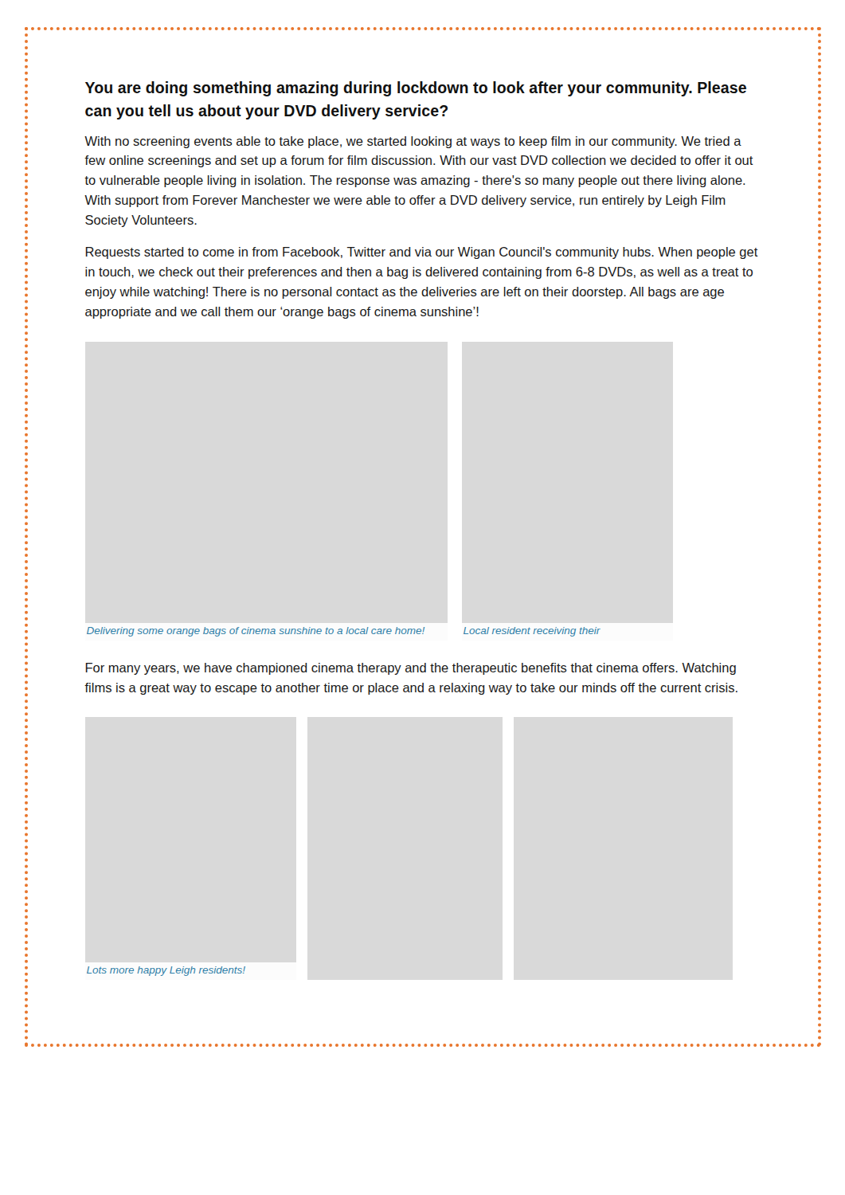You are doing something amazing during lockdown to look after your community. Please can you tell us about your DVD delivery service?
With no screening events able to take place, we started looking at ways to keep film in our community. We tried a few online screenings and set up a forum for film discussion. With our vast DVD collection we decided to offer it out to vulnerable people living in isolation. The response was amazing - there's so many people out there living alone. With support from Forever Manchester we were able to offer a DVD delivery service, run entirely by Leigh Film Society Volunteers.
Requests started to come in from Facebook, Twitter and via our Wigan Council's community hubs. When people get in touch, we check out their preferences and then a bag is delivered containing from 6-8 DVDs, as well as a treat to enjoy while watching! There is no personal contact as the deliveries are left on their doorstep. All bags are age appropriate and we call them our ‘orange bags of cinema sunshine’!
Delivering some orange bags of cinema sunshine to a local care home!
Local resident receiving their
For many years, we have championed cinema therapy and the therapeutic benefits that cinema offers. Watching films is a great way to escape to another time or place and a relaxing way to take our minds off the current crisis.
Lots more happy Leigh residents!